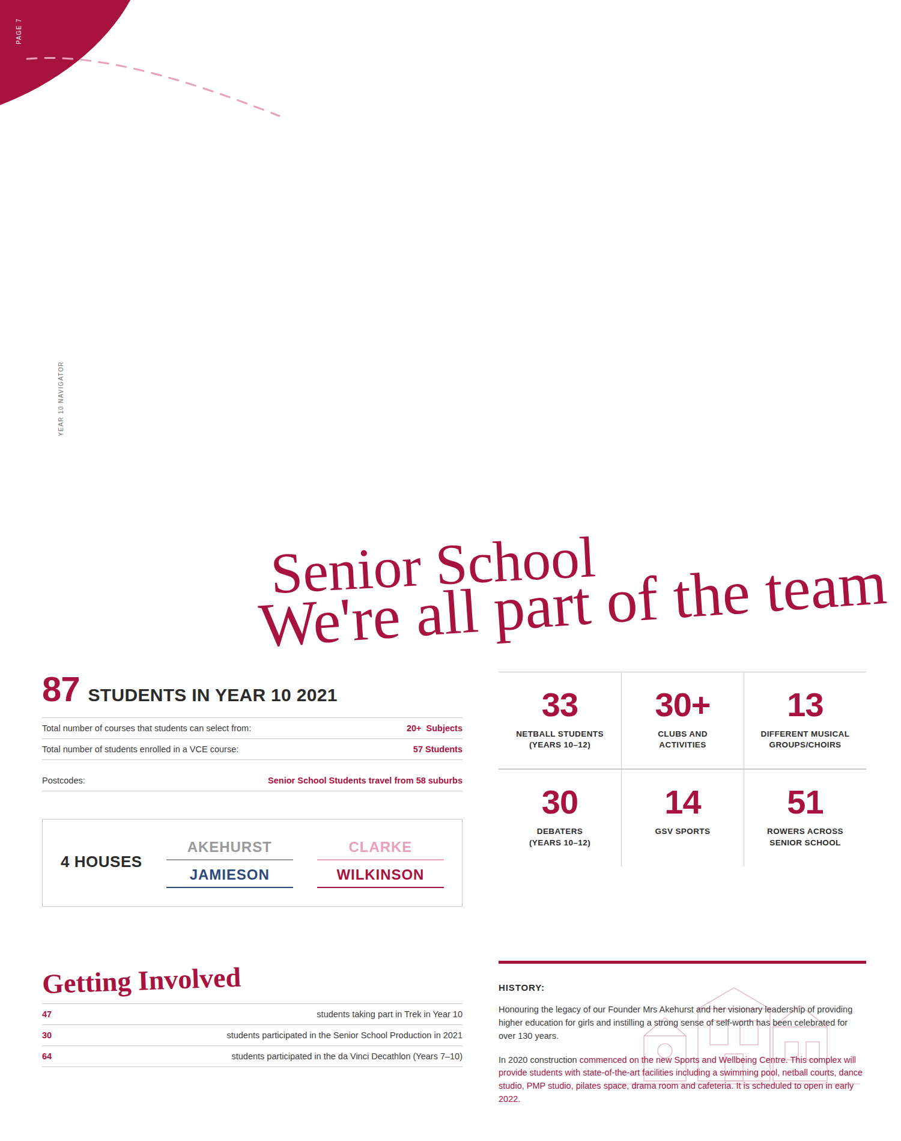PAGE 7
YEAR 10 NAVIGATOR
Senior School
We're all part of the team
87 Students in Year 10 2021
| Total number of courses that students can select from: | 20+ Subjects |
| Total number of students enrolled in a VCE course: | 57 Students |
| Postcodes: | Senior School Students travel from 58 suburbs |
4 HOUSES
AKEHURST
CLARKE
JAMIESON
WILKINSON
33
Netball students
(Years 10–12)
30+
Clubs and
activities
13
Different musical
groups/choirs
30
Debaters
(Years 10–12)
14
GSV sports
51
Rowers across
Senior School
Getting Involved
| 47 | students taking part in Trek in Year 10 |
| 30 | students participated in the Senior School Production in 2021 |
| 64 | students participated in the da Vinci Decathlon (Years 7–10) |
HISTORY:
Honouring the legacy of our Founder Mrs Akehurst and her visionary leadership of providing higher education for girls and instilling a strong sense of self-worth has been celebrated for over 130 years.
In 2020 construction commenced on the new Sports and Wellbeing Centre. This complex will provide students with state-of-the-art facilities including a swimming pool, netball courts, dance studio, PMP studio, pilates space, drama room and cafeteria. It is scheduled to open in early 2022.